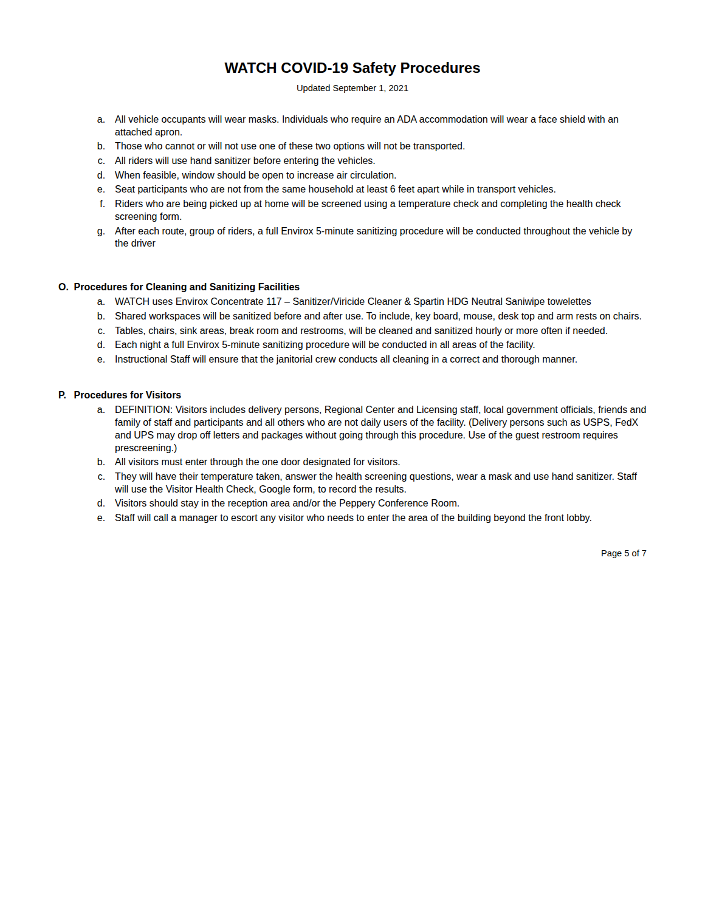WATCH COVID-19 Safety Procedures
Updated September 1, 2021
All vehicle occupants will wear masks. Individuals who require an ADA accommodation will wear a face shield with an attached apron.
Those who cannot or will not use one of these two options will not be transported.
All riders will use hand sanitizer before entering the vehicles.
When feasible, window should be open to increase air circulation.
Seat participants who are not from the same household at least 6 feet apart while in transport vehicles.
Riders who are being picked up at home will be screened using a temperature check and completing the health check screening form.
After each route, group of riders, a full Envirox 5-minute sanitizing procedure will be conducted throughout the vehicle by the driver
O.
Procedures for Cleaning and Sanitizing Facilities
WATCH uses Envirox Concentrate 117 – Sanitizer/Viricide Cleaner & Spartin HDG Neutral Saniwipe towelettes
Shared workspaces will be sanitized before and after use. To include, key board, mouse, desk top and arm rests on chairs.
Tables, chairs, sink areas, break room and restrooms, will be cleaned and sanitized hourly or more often if needed.
Each night a full Envirox 5-minute sanitizing procedure will be conducted in all areas of the facility.
Instructional Staff will ensure that the janitorial crew conducts all cleaning in a correct and thorough manner.
P.
Procedures for Visitors
DEFINITION: Visitors includes delivery persons, Regional Center and Licensing staff, local government officials, friends and family of staff and participants and all others who are not daily users of the facility. (Delivery persons such as USPS, FedX and UPS may drop off letters and packages without going through this procedure. Use of the guest restroom requires prescreening.)
All visitors must enter through the one door designated for visitors.
They will have their temperature taken, answer the health screening questions, wear a mask and use hand sanitizer. Staff will use the Visitor Health Check, Google form, to record the results.
Visitors should stay in the reception area and/or the Peppery Conference Room.
Staff will call a manager to escort any visitor who needs to enter the area of the building beyond the front lobby.
Page 5 of 7